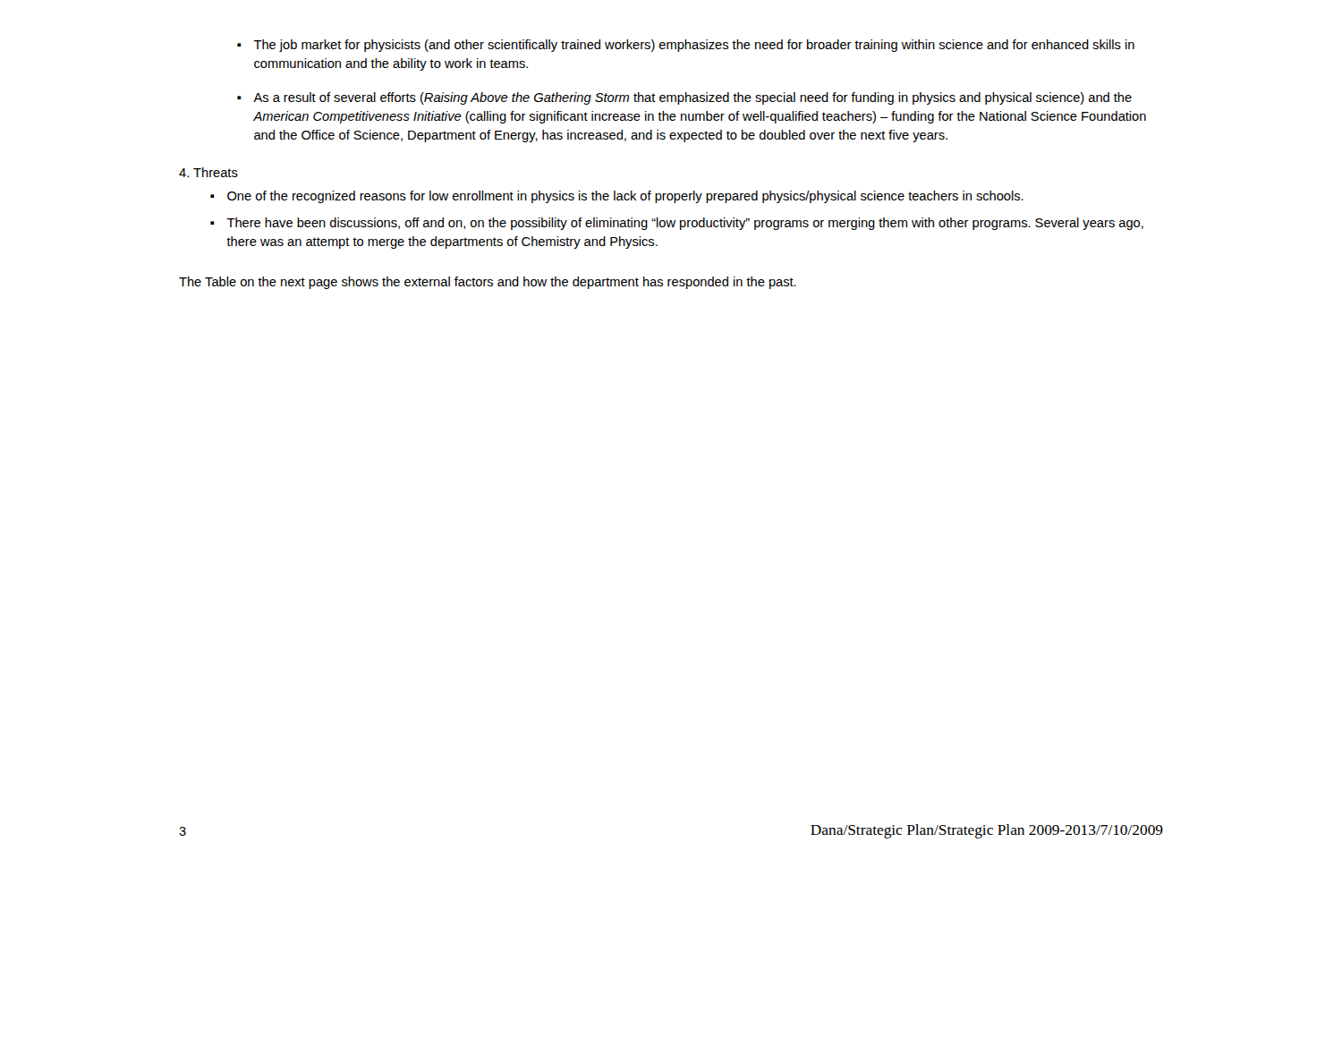The job market for physicists (and other scientifically trained workers) emphasizes the need for broader training within science and for enhanced skills in communication and the ability to work in teams.
As a result of several efforts (Raising Above the Gathering Storm that emphasized the special need for funding in physics and physical science) and the American Competitiveness Initiative (calling for significant increase in the number of well-qualified teachers) – funding for the National Science Foundation and the Office of Science, Department of Energy, has increased, and is expected to be doubled over the next five years.
4. Threats
One of the recognized reasons for low enrollment in physics is the lack of properly prepared physics/physical science teachers in schools.
There have been discussions, off and on, on the possibility of eliminating “low productivity” programs or merging them with other programs. Several years ago, there was an attempt to merge the departments of Chemistry and Physics.
The Table on the next page shows the external factors and how the department has responded in the past.
3
Dana/Strategic Plan/Strategic Plan 2009-2013/7/10/2009